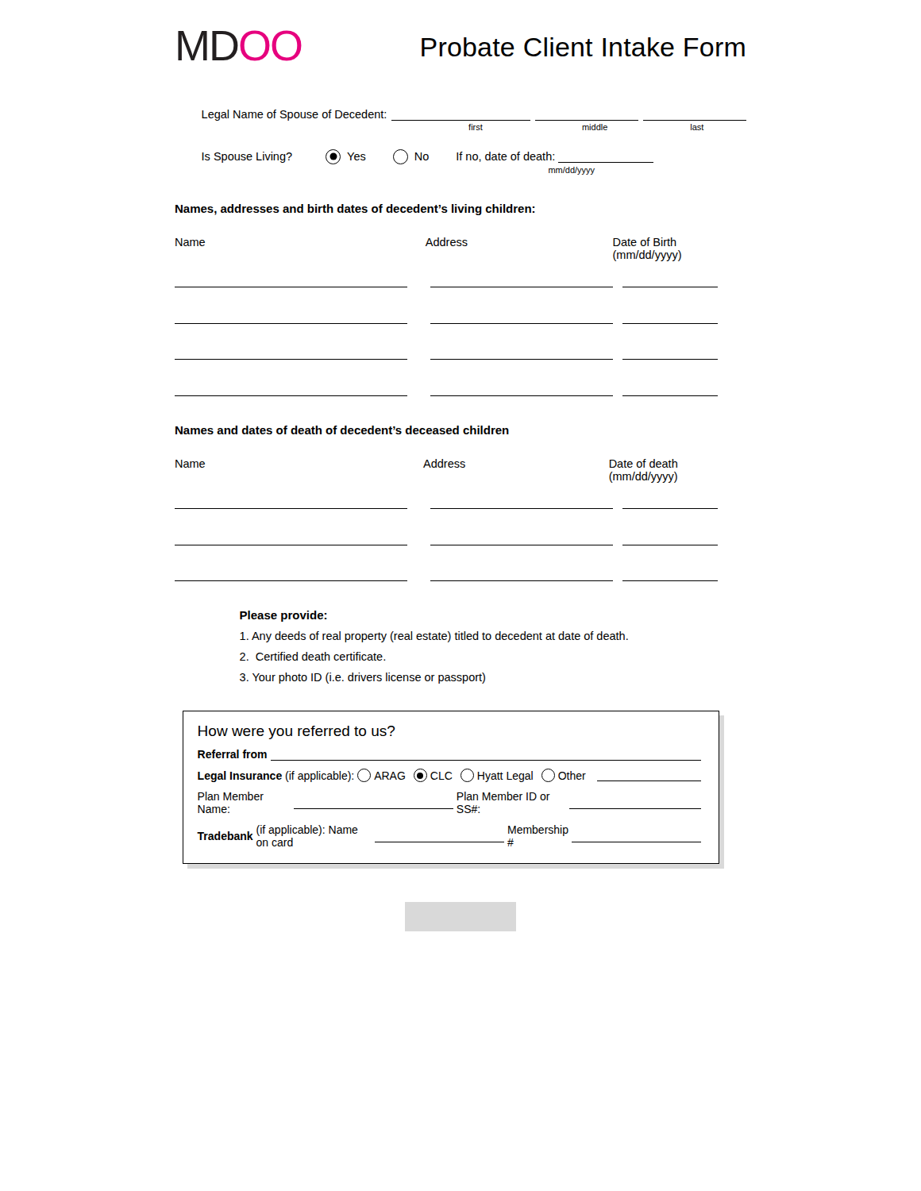MDOO
Probate Client Intake Form
Legal Name of Spouse of Decedent:
first middle last
Is Spouse Living? Yes No If no, date of death:
mm/dd/yyyy
Names, addresses and birth dates of decedent’s living children:
Name Address Date of Birth (mm/dd/yyyy)
Names and dates of death of decedent’s deceased children
Name Address Date of death (mm/dd/yyyy)
Please provide:
1. Any deeds of real property (real estate) titled to decedent at date of death.
2. Certified death certificate.
3. Your photo ID (i.e. drivers license or passport)
How were you referred to us?
Referral from
Legal Insurance (if applicable): ARAG CLC Hyatt Legal Other
Plan Member Name: Plan Member ID or SS#:
Tradebank (if applicable): Name on card Membership #